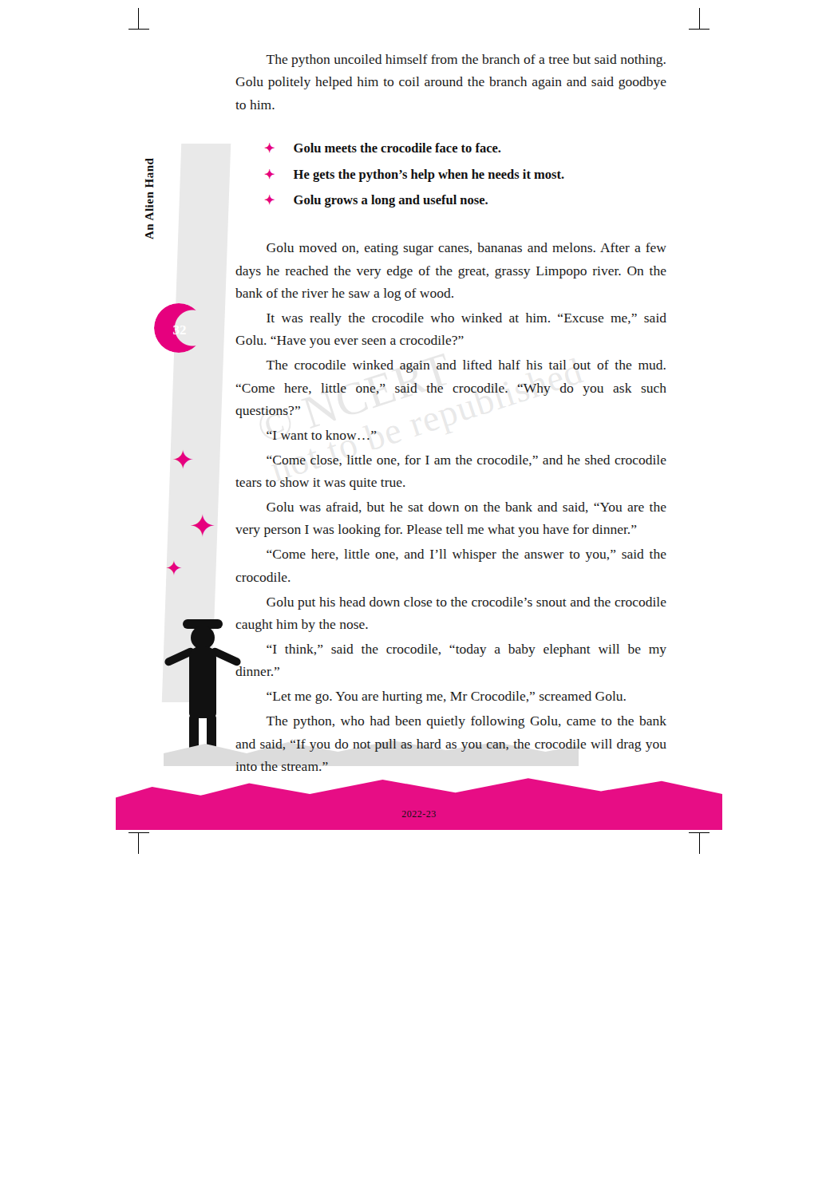An Alien Hand
32
✦
✦
✦
© NCERT not to be republished
The python uncoiled himself from the branch of a tree but said nothing. Golu politely helped him to coil around the branch again and said goodbye to him.
Golu meets the crocodile face to face.
He gets the python’s help when he needs it most.
Golu grows a long and useful nose.
Golu moved on, eating sugar canes, bananas and melons. After a few days he reached the very edge of the great, grassy Limpopo river. On the bank of the river he saw a log of wood.
It was really the crocodile who winked at him. “Excuse me,” said Golu. “Have you ever seen a crocodile?”
The crocodile winked again and lifted half his tail out of the mud. “Come here, little one,” said the crocodile. “Why do you ask such questions?”
“I want to know…”
“Come close, little one, for I am the crocodile,” and he shed crocodile tears to show it was quite true.
Golu was afraid, but he sat down on the bank and said, “You are the very person I was looking for. Please tell me what you have for dinner.”
“Come here, little one, and I’ll whisper the answer to you,” said the crocodile.
Golu put his head down close to the crocodile’s snout and the crocodile caught him by the nose.
“I think,” said the crocodile, “today a baby elephant will be my dinner.”
“Let me go. You are hurting me, Mr Crocodile,” screamed Golu.
The python, who had been quietly following Golu, came to the bank and said, “If you do not pull as hard as you can, the crocodile will drag you into the stream.”
2022-23